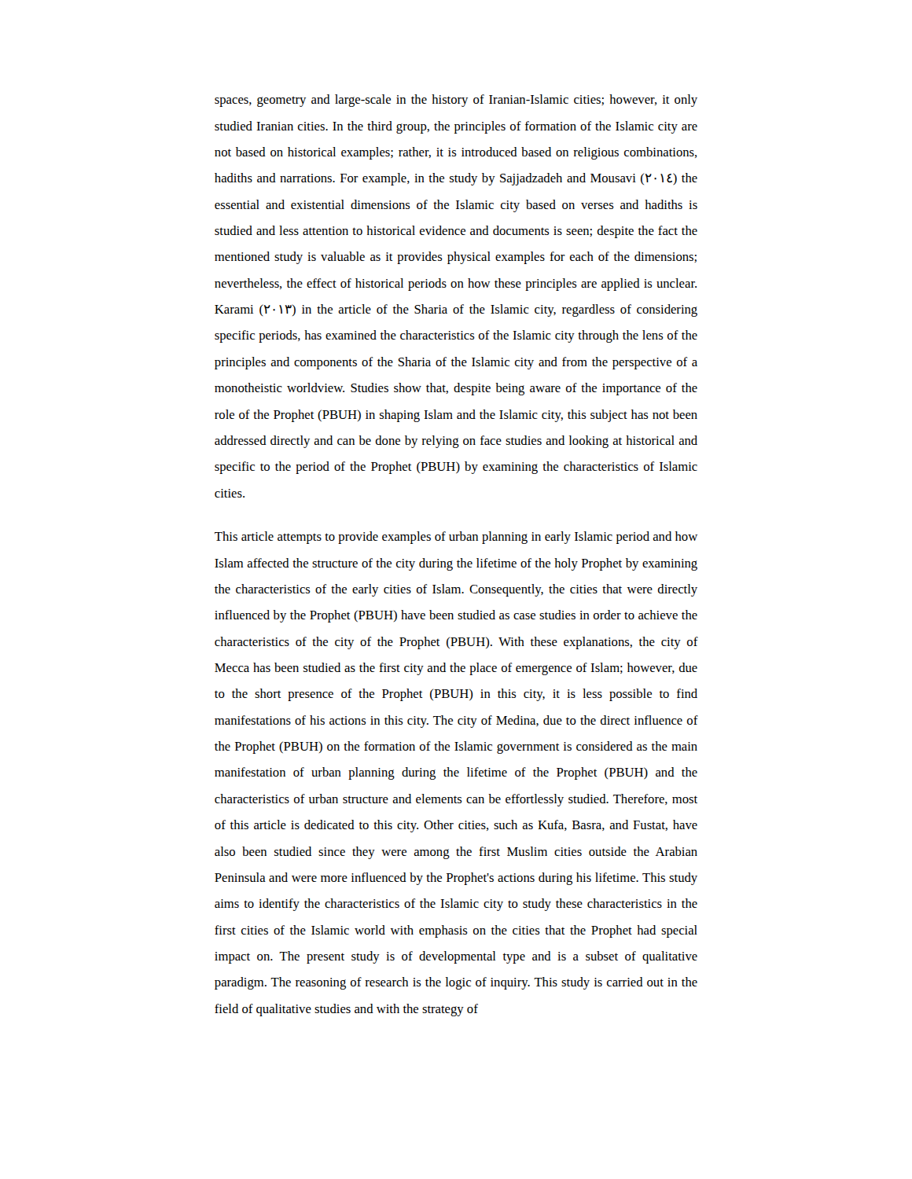spaces, geometry and large-scale in the history of Iranian-Islamic cities; however, it only studied Iranian cities. In the third group, the principles of formation of the Islamic city are not based on historical examples; rather, it is introduced based on religious combinations, hadiths and narrations. For example, in the study by Sajjadzadeh and Mousavi (٢٠١٤) the essential and existential dimensions of the Islamic city based on verses and hadiths is studied and less attention to historical evidence and documents is seen; despite the fact the mentioned study is valuable as it provides physical examples for each of the dimensions; nevertheless, the effect of historical periods on how these principles are applied is unclear. Karami (٢٠١٣) in the article of the Sharia of the Islamic city, regardless of considering specific periods, has examined the characteristics of the Islamic city through the lens of the principles and components of the Sharia of the Islamic city and from the perspective of a monotheistic worldview. Studies show that, despite being aware of the importance of the role of the Prophet (PBUH) in shaping Islam and the Islamic city, this subject has not been addressed directly and can be done by relying on face studies and looking at historical and specific to the period of the Prophet (PBUH) by examining the characteristics of Islamic cities.
This article attempts to provide examples of urban planning in early Islamic period and how Islam affected the structure of the city during the lifetime of the holy Prophet by examining the characteristics of the early cities of Islam. Consequently, the cities that were directly influenced by the Prophet (PBUH) have been studied as case studies in order to achieve the characteristics of the city of the Prophet (PBUH). With these explanations, the city of Mecca has been studied as the first city and the place of emergence of Islam; however, due to the short presence of the Prophet (PBUH) in this city, it is less possible to find manifestations of his actions in this city. The city of Medina, due to the direct influence of the Prophet (PBUH) on the formation of the Islamic government is considered as the main manifestation of urban planning during the lifetime of the Prophet (PBUH) and the characteristics of urban structure and elements can be effortlessly studied. Therefore, most of this article is dedicated to this city. Other cities, such as Kufa, Basra, and Fustat, have also been studied since they were among the first Muslim cities outside the Arabian Peninsula and were more influenced by the Prophet's actions during his lifetime. This study aims to identify the characteristics of the Islamic city to study these characteristics in the first cities of the Islamic world with emphasis on the cities that the Prophet had special impact on. The present study is of developmental type and is a subset of qualitative paradigm. The reasoning of research is the logic of inquiry. This study is carried out in the field of qualitative studies and with the strategy of